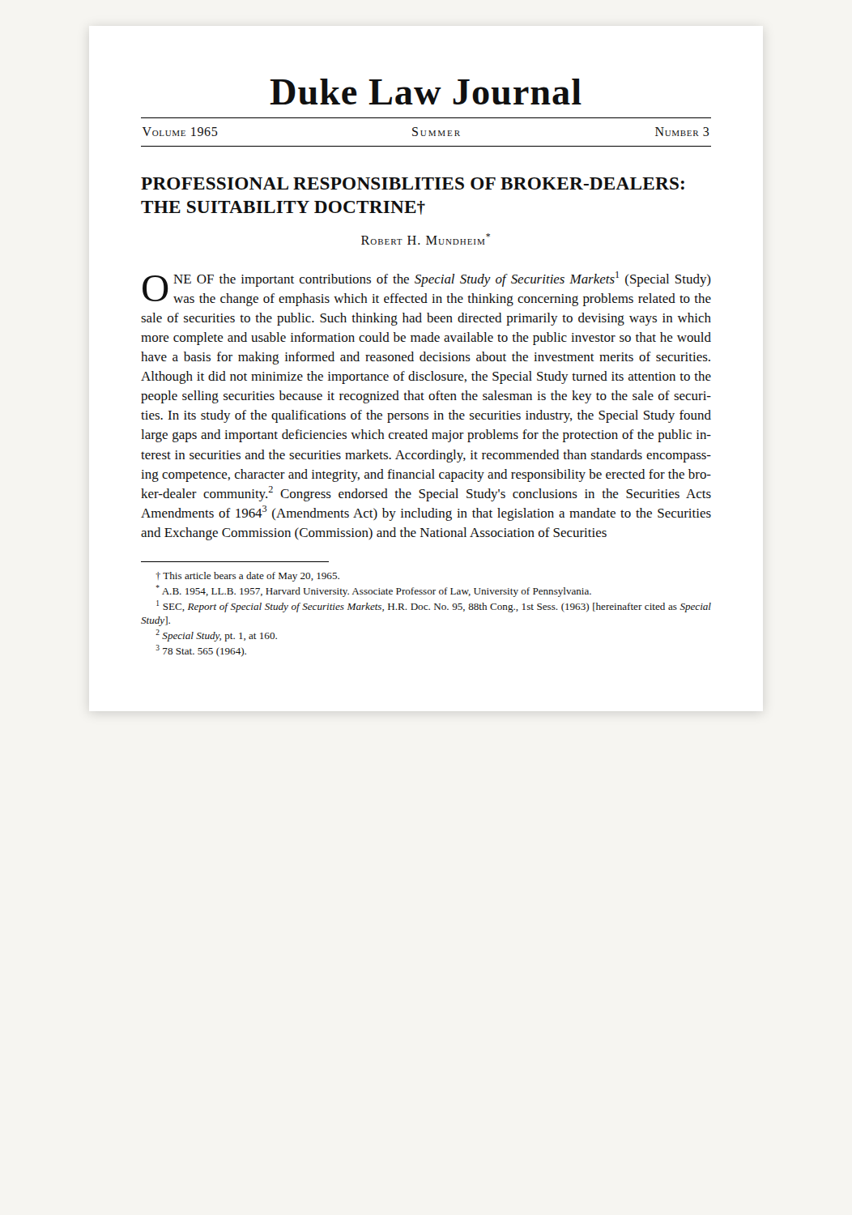Duke Law Journal
Volume 1965 Summer Number 3
PROFESSIONAL RESPONSIBLITIES OF BROKER-DEALERS: THE SUITABILITY DOCTRINE†
Robert H. Mundheim*
ONE OF the important contributions of the Special Study of Securities Markets1 (Special Study) was the change of emphasis which it effected in the thinking concerning problems related to the sale of securities to the public. Such thinking had been directed primarily to devising ways in which more complete and usable information could be made available to the public investor so that he would have a basis for making informed and reasoned decisions about the investment merits of securities. Although it did not minimize the importance of disclosure, the Special Study turned its attention to the people selling securities because it recognized that often the salesman is the key to the sale of securities. In its study of the qualifications of the persons in the securities industry, the Special Study found large gaps and important deficiencies which created major problems for the protection of the public interest in securities and the securities markets. Accordingly, it recommended than standards encompassing competence, character and integrity, and financial capacity and responsibility be erected for the broker-dealer community.2 Congress endorsed the Special Study's conclusions in the Securities Acts Amendments of 19643 (Amendments Act) by including in that legislation a mandate to the Securities and Exchange Commission (Commission) and the National Association of Securities
† This article bears a date of May 20, 1965.
* A.B. 1954, LL.B. 1957, Harvard University. Associate Professor of Law, University of Pennsylvania.
1 SEC, Report of Special Study of Securities Markets, H.R. Doc. No. 95, 88th Cong., 1st Sess. (1963) [hereinafter cited as Special Study].
2 Special Study, pt. 1, at 160.
3 78 Stat. 565 (1964).